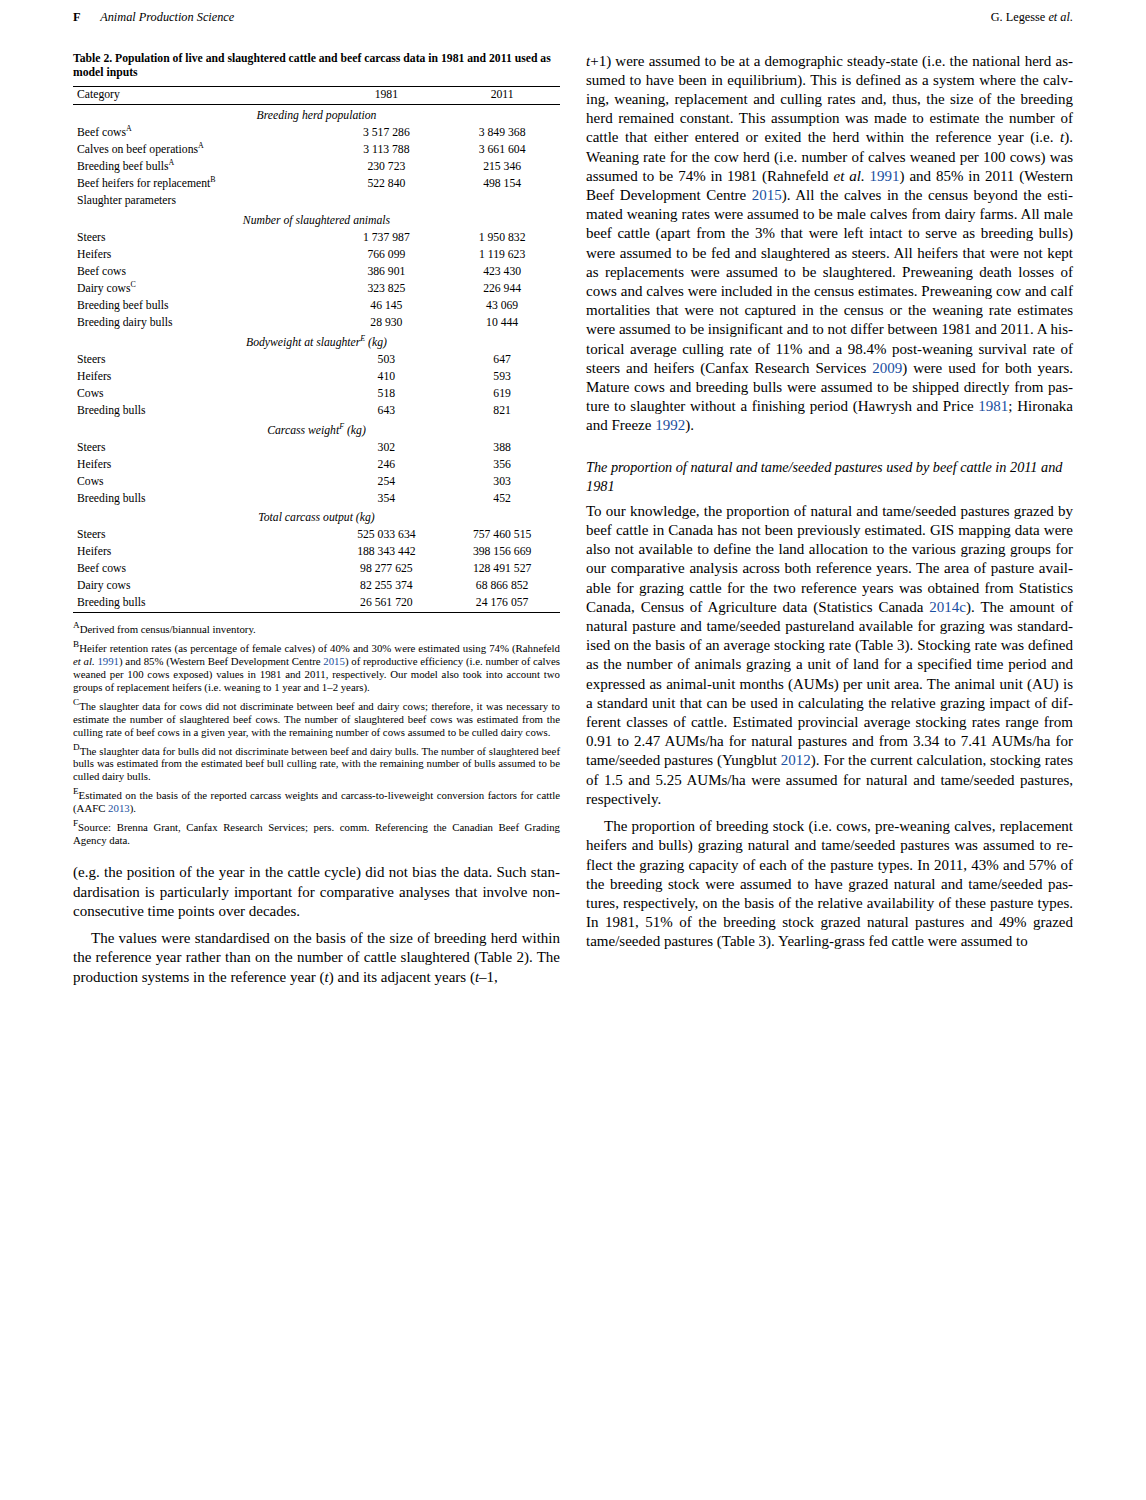FAnimal Production Science
G. Legesse et al.
Table 2. Population of live and slaughtered cattle and beef carcass data in 1981 and 2011 used as model inputs
| Category | 1981 | 2011 |
| --- | --- | --- |
| Breeding herd population |
| Beef cows A | 3 517 286 | 3 849 368 |
| Calves on beef operations A | 3 113 788 | 3 661 604 |
| Breeding beef bulls A | 230 723 | 215 346 |
| Beef heifers for replacement B | 522 840 | 498 154 |
| Slaughter parameters | | |
| Number of slaughtered animals |
| Steers | 1 737 987 | 1 950 832 |
| Heifers | 766 099 | 1 119 623 |
| Beef cows | 386 901 | 423 430 |
| Dairy cows C | 323 825 | 226 944 |
| Breeding beef bulls | 46 145 | 43 069 |
| Breeding dairy bulls | 28 930 | 10 444 |
| Bodyweight at slaughter E (kg) |
| Steers | 503 | 647 |
| Heifers | 410 | 593 |
| Cows | 518 | 619 |
| Breeding bulls | 643 | 821 |
| Carcass weight F (kg) |
| Steers | 302 | 388 |
| Heifers | 246 | 356 |
| Cows | 254 | 303 |
| Breeding bulls | 354 | 452 |
| Total carcass output (kg) |
| Steers | 525 033 634 | 757 460 515 |
| Heifers | 188 343 442 | 398 156 669 |
| Beef cows | 98 277 625 | 128 491 527 |
| Dairy cows | 82 255 374 | 68 866 852 |
| Breeding bulls | 26 561 720 | 24 176 057 |
ADerived from census/biannual inventory.
BHeifer retention rates (as percentage of female calves) of 40% and 30% were estimated using 74% (Rahnefeld et al. 1991) and 85% (Western Beef Development Centre 2015) of reproductive efficiency (i.e. number of calves weaned per 100 cows exposed) values in 1981 and 2011, respectively. Our model also took into account two groups of replacement heifers (i.e. weaning to 1 year and 1–2 years).
CThe slaughter data for cows did not discriminate between beef and dairy cows; therefore, it was necessary to estimate the number of slaughtered beef cows. The number of slaughtered beef cows was estimated from the culling rate of beef cows in a given year, with the remaining number of cows assumed to be culled dairy cows.
DThe slaughter data for bulls did not discriminate between beef and dairy bulls. The number of slaughtered beef bulls was estimated from the estimated beef bull culling rate, with the remaining number of bulls assumed to be culled dairy bulls.
EEstimated on the basis of the reported carcass weights and carcass-to-liveweight conversion factors for cattle (AAFC 2013).
FSource: Brenna Grant, Canfax Research Services; pers. comm. Referencing the Canadian Beef Grading Agency data.
(e.g. the position of the year in the cattle cycle) did not bias the data. Such standardisation is particularly important for comparative analyses that involve non-consecutive time points over decades.
The values were standardised on the basis of the size of breeding herd within the reference year rather than on the number of cattle slaughtered (Table 2). The production systems in the reference year (t) and its adjacent years (t–1,
t+1) were assumed to be at a demographic steady-state (i.e. the national herd assumed to have been in equilibrium). This is defined as a system where the calving, weaning, replacement and culling rates and, thus, the size of the breeding herd remained constant. This assumption was made to estimate the number of cattle that either entered or exited the herd within the reference year (i.e. t). Weaning rate for the cow herd (i.e. number of calves weaned per 100 cows) was assumed to be 74% in 1981 (Rahnefeld et al. 1991) and 85% in 2011 (Western Beef Development Centre 2015). All the calves in the census beyond the estimated weaning rates were assumed to be male calves from dairy farms. All male beef cattle (apart from the 3% that were left intact to serve as breeding bulls) were assumed to be fed and slaughtered as steers. All heifers that were not kept as replacements were assumed to be slaughtered. Preweaning death losses of cows and calves were included in the census estimates. Preweaning cow and calf mortalities that were not captured in the census or the weaning rate estimates were assumed to be insignificant and to not differ between 1981 and 2011. A historical average culling rate of 11% and a 98.4% post-weaning survival rate of steers and heifers (Canfax Research Services 2009) were used for both years. Mature cows and breeding bulls were assumed to be shipped directly from pasture to slaughter without a finishing period (Hawrysh and Price 1981; Hironaka and Freeze 1992).
The proportion of natural and tame/seeded pastures used by beef cattle in 2011 and 1981
To our knowledge, the proportion of natural and tame/seeded pastures grazed by beef cattle in Canada has not been previously estimated. GIS mapping data were also not available to define the land allocation to the various grazing groups for our comparative analysis across both reference years. The area of pasture available for grazing cattle for the two reference years was obtained from Statistics Canada, Census of Agriculture data (Statistics Canada 2014c). The amount of natural pasture and tame/seeded pastureland available for grazing was standardised on the basis of an average stocking rate (Table 3). Stocking rate was defined as the number of animals grazing a unit of land for a specified time period and expressed as animal-unit months (AUMs) per unit area. The animal unit (AU) is a standard unit that can be used in calculating the relative grazing impact of different classes of cattle. Estimated provincial average stocking rates range from 0.91 to 2.47 AUMs/ha for natural pastures and from 3.34 to 7.41 AUMs/ha for tame/seeded pastures (Yungblut 2012). For the current calculation, stocking rates of 1.5 and 5.25 AUMs/ha were assumed for natural and tame/seeded pastures, respectively.
The proportion of breeding stock (i.e. cows, pre-weaning calves, replacement heifers and bulls) grazing natural and tame/seeded pastures was assumed to reflect the grazing capacity of each of the pasture types. In 2011, 43% and 57% of the breeding stock were assumed to have grazed natural and tame/seeded pastures, respectively, on the basis of the relative availability of these pasture types. In 1981, 51% of the breeding stock grazed natural pastures and 49% grazed tame/seeded pastures (Table 3). Yearling-grass fed cattle were assumed to